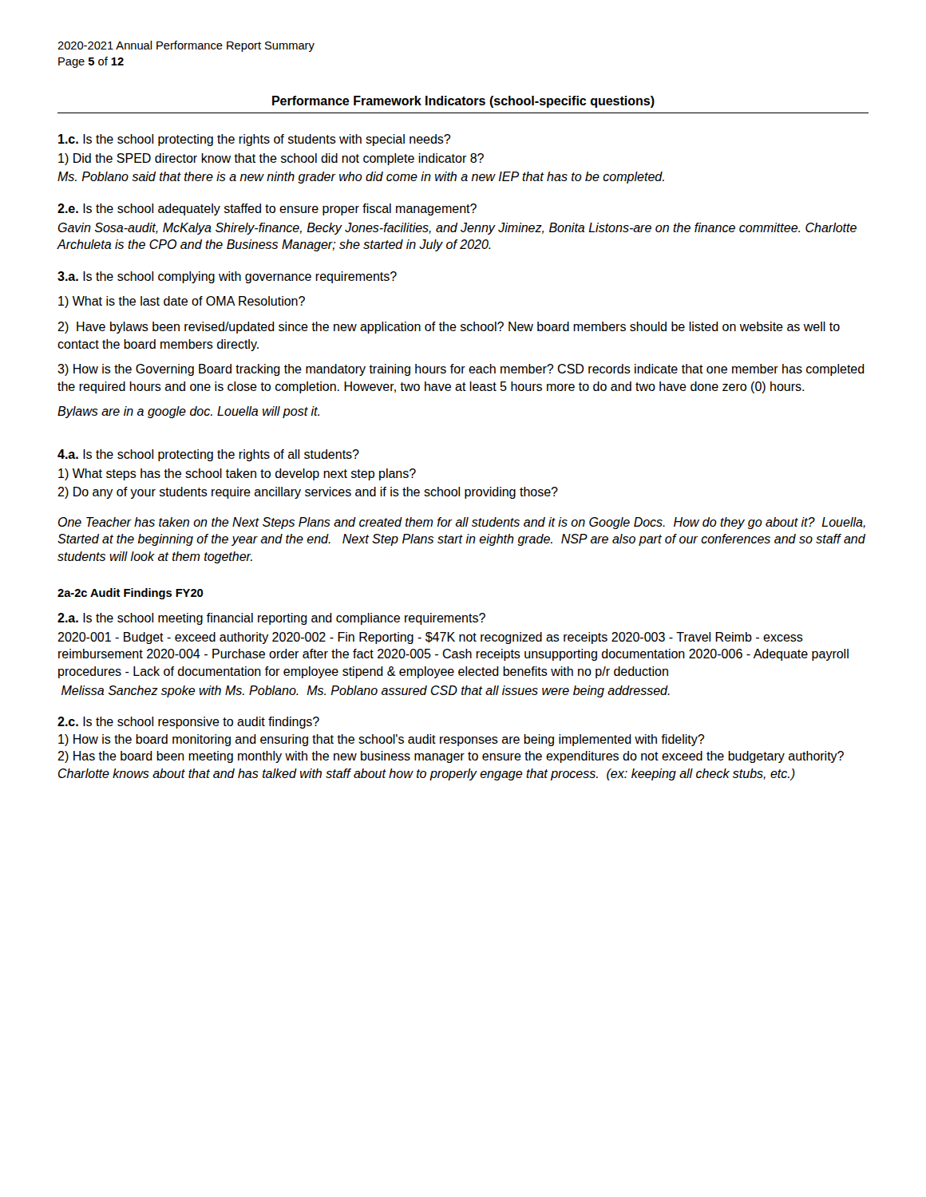2020-2021 Annual Performance Report Summary
Page 5 of 12
Performance Framework Indicators (school-specific questions)
1.c. Is the school protecting the rights of students with special needs?
1) Did the SPED director know that the school did not complete indicator 8?
Ms. Poblano said that there is a new ninth grader who did come in with a new IEP that has to be completed.
2.e. Is the school adequately staffed to ensure proper fiscal management?
Gavin Sosa-audit, McKalya Shirely-finance, Becky Jones-facilities, and Jenny Jiminez, Bonita Listons-are on the finance committee. Charlotte Archuleta is the CPO and the Business Manager; she started in July of 2020.
3.a. Is the school complying with governance requirements?
1) What is the last date of OMA Resolution?
2) Have bylaws been revised/updated since the new application of the school? New board members should be listed on website as well to contact the board members directly.
3) How is the Governing Board tracking the mandatory training hours for each member? CSD records indicate that one member has completed the required hours and one is close to completion. However, two have at least 5 hours more to do and two have done zero (0) hours.
Bylaws are in a google doc. Louella will post it.
4.a. Is the school protecting the rights of all students?
1) What steps has the school taken to develop next step plans?
2) Do any of your students require ancillary services and if is the school providing those?
One Teacher has taken on the Next Steps Plans and created them for all students and it is on Google Docs. How do they go about it? Louella, Started at the beginning of the year and the end. Next Step Plans start in eighth grade. NSP are also part of our conferences and so staff and students will look at them together.
2a-2c Audit Findings FY20
2.a. Is the school meeting financial reporting and compliance requirements?
2020-001 - Budget - exceed authority 2020-002 - Fin Reporting - $47K not recognized as receipts 2020-003 - Travel Reimb - excess reimbursement 2020-004 - Purchase order after the fact 2020-005 - Cash receipts unsupporting documentation 2020-006 - Adequate payroll procedures - Lack of documentation for employee stipend & employee elected benefits with no p/r deduction
Melissa Sanchez spoke with Ms. Poblano. Ms. Poblano assured CSD that all issues were being addressed.
2.c. Is the school responsive to audit findings?
1) How is the board monitoring and ensuring that the school's audit responses are being implemented with fidelity?
2) Has the board been meeting monthly with the new business manager to ensure the expenditures do not exceed the budgetary authority?
Charlotte knows about that and has talked with staff about how to properly engage that process. (ex: keeping all check stubs, etc.)